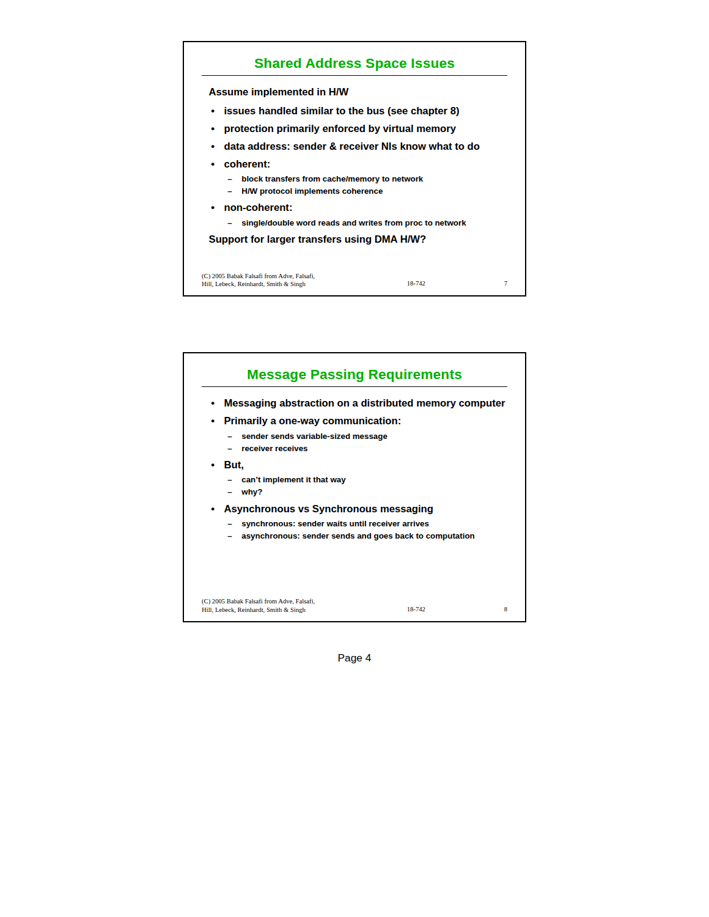Shared Address Space Issues
Assume implemented in H/W
issues handled similar to the bus (see chapter 8)
protection primarily enforced by virtual memory
data address: sender & receiver NIs know what to do
coherent:
block transfers from cache/memory to network
H/W protocol implements coherence
non-coherent:
single/double word reads and writes from proc to network
Support for larger transfers using DMA H/W?
(C) 2005 Babak Falsafi from Adve, Falsafi,
Hill, Lebeck, Reinhardt, Smith & Singh
18-742
7
Message Passing Requirements
Messaging abstraction on a distributed memory computer
Primarily a one-way communication:
sender sends variable-sized message
receiver receives
But,
can’t implement it that way
why?
Asynchronous vs Synchronous messaging
synchronous: sender waits until receiver arrives
asynchronous: sender sends and goes back to computation
(C) 2005 Babak Falsafi from Adve, Falsafi,
Hill, Lebeck, Reinhardt, Smith & Singh
18-742
8
Page 4